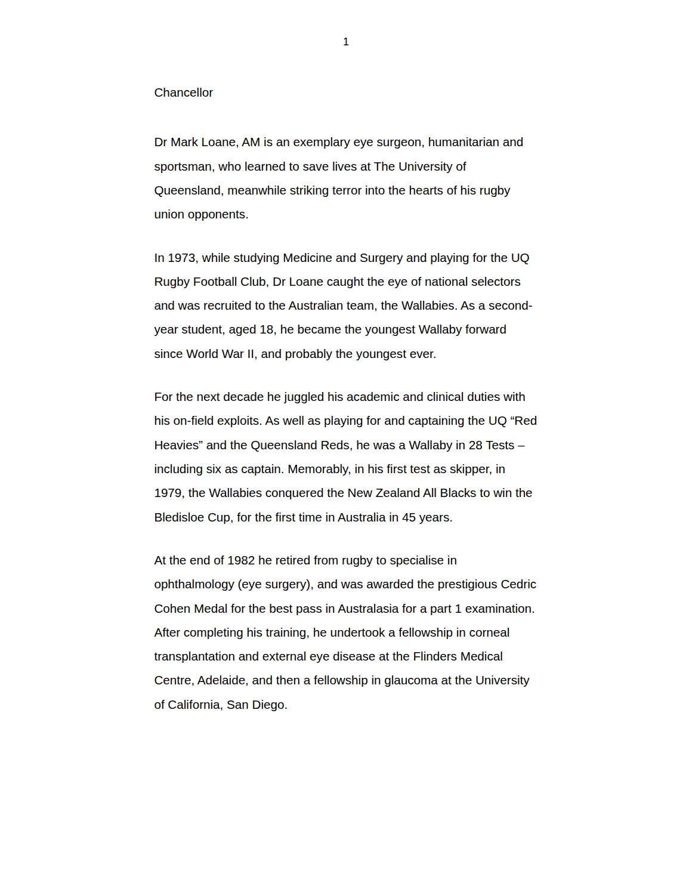1
Chancellor
Dr Mark Loane, AM is an exemplary eye surgeon, humanitarian and sportsman, who learned to save lives at The University of Queensland, meanwhile striking terror into the hearts of his rugby union opponents.
In 1973, while studying Medicine and Surgery and playing for the UQ Rugby Football Club, Dr Loane caught the eye of national selectors and was recruited to the Australian team, the Wallabies. As a second-year student, aged 18, he became the youngest Wallaby forward since World War II, and probably the youngest ever.
For the next decade he juggled his academic and clinical duties with his on-field exploits. As well as playing for and captaining the UQ “Red Heavies” and the Queensland Reds, he was a Wallaby in 28 Tests – including six as captain. Memorably, in his first test as skipper, in 1979, the Wallabies conquered the New Zealand All Blacks to win the Bledisloe Cup, for the first time in Australia in 45 years.
At the end of 1982 he retired from rugby to specialise in ophthalmology (eye surgery), and was awarded the prestigious Cedric Cohen Medal for the best pass in Australasia for a part 1 examination. After completing his training, he undertook a fellowship in corneal transplantation and external eye disease at the Flinders Medical Centre, Adelaide, and then a fellowship in glaucoma at the University of California, San Diego.